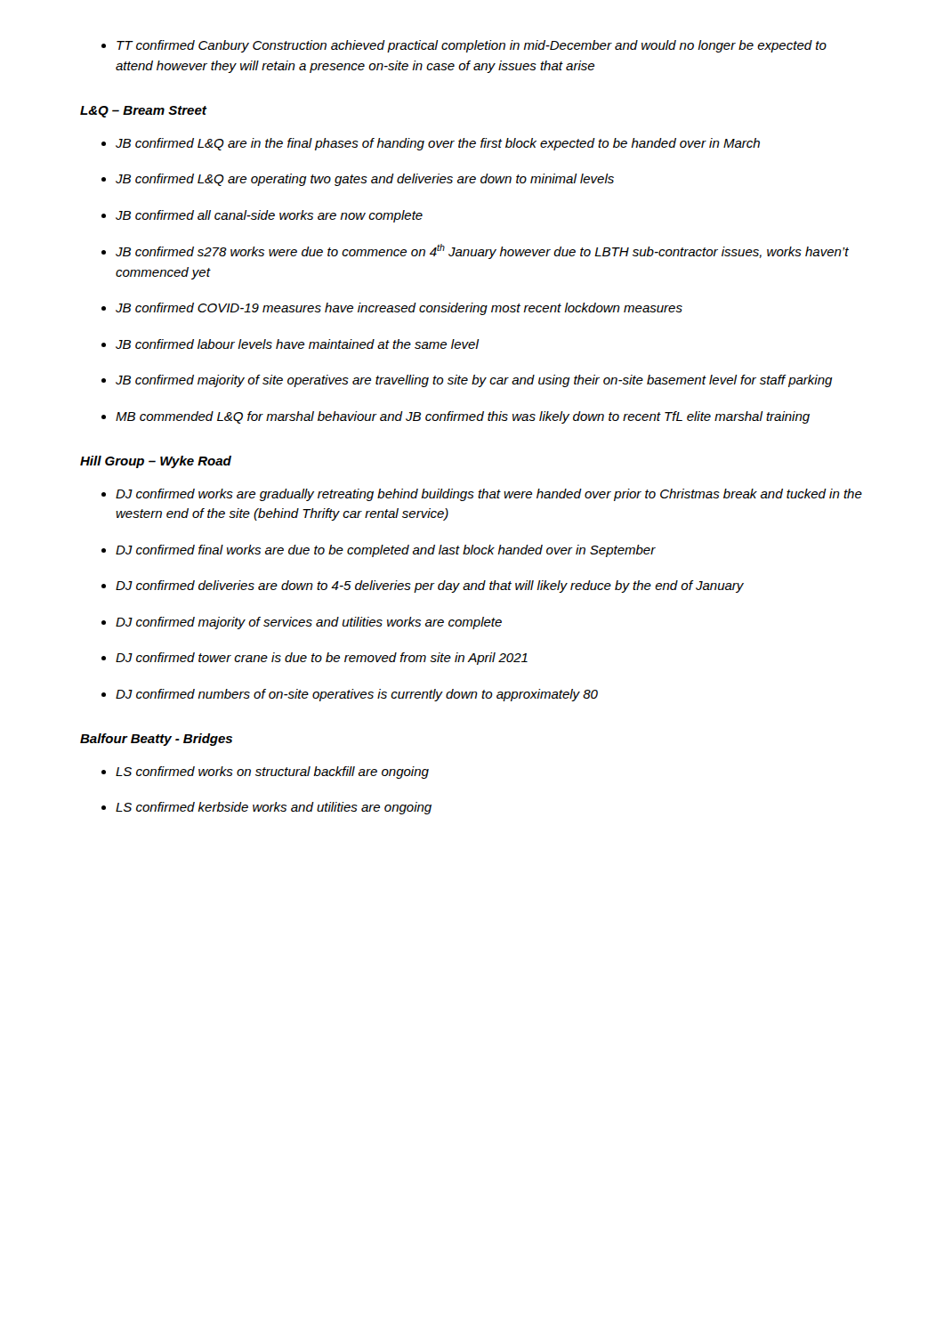TT confirmed Canbury Construction achieved practical completion in mid-December and would no longer be expected to attend however they will retain a presence on-site in case of any issues that arise
L&Q – Bream Street
JB confirmed L&Q are in the final phases of handing over the first block expected to be handed over in March
JB confirmed L&Q are operating two gates and deliveries are down to minimal levels
JB confirmed all canal-side works are now complete
JB confirmed s278 works were due to commence on 4th January however due to LBTH sub-contractor issues, works haven’t commenced yet
JB confirmed COVID-19 measures have increased considering most recent lockdown measures
JB confirmed labour levels have maintained at the same level
JB confirmed majority of site operatives are travelling to site by car and using their on-site basement level for staff parking
MB commended L&Q for marshal behaviour and JB confirmed this was likely down to recent TfL elite marshal training
Hill Group – Wyke Road
DJ confirmed works are gradually retreating behind buildings that were handed over prior to Christmas break and tucked in the western end of the site (behind Thrifty car rental service)
DJ confirmed final works are due to be completed and last block handed over in September
DJ confirmed deliveries are down to 4-5 deliveries per day and that will likely reduce by the end of January
DJ confirmed majority of services and utilities works are complete
DJ confirmed tower crane is due to be removed from site in April 2021
DJ confirmed numbers of on-site operatives is currently down to approximately 80
Balfour Beatty - Bridges
LS confirmed works on structural backfill are ongoing
LS confirmed kerbside works and utilities are ongoing